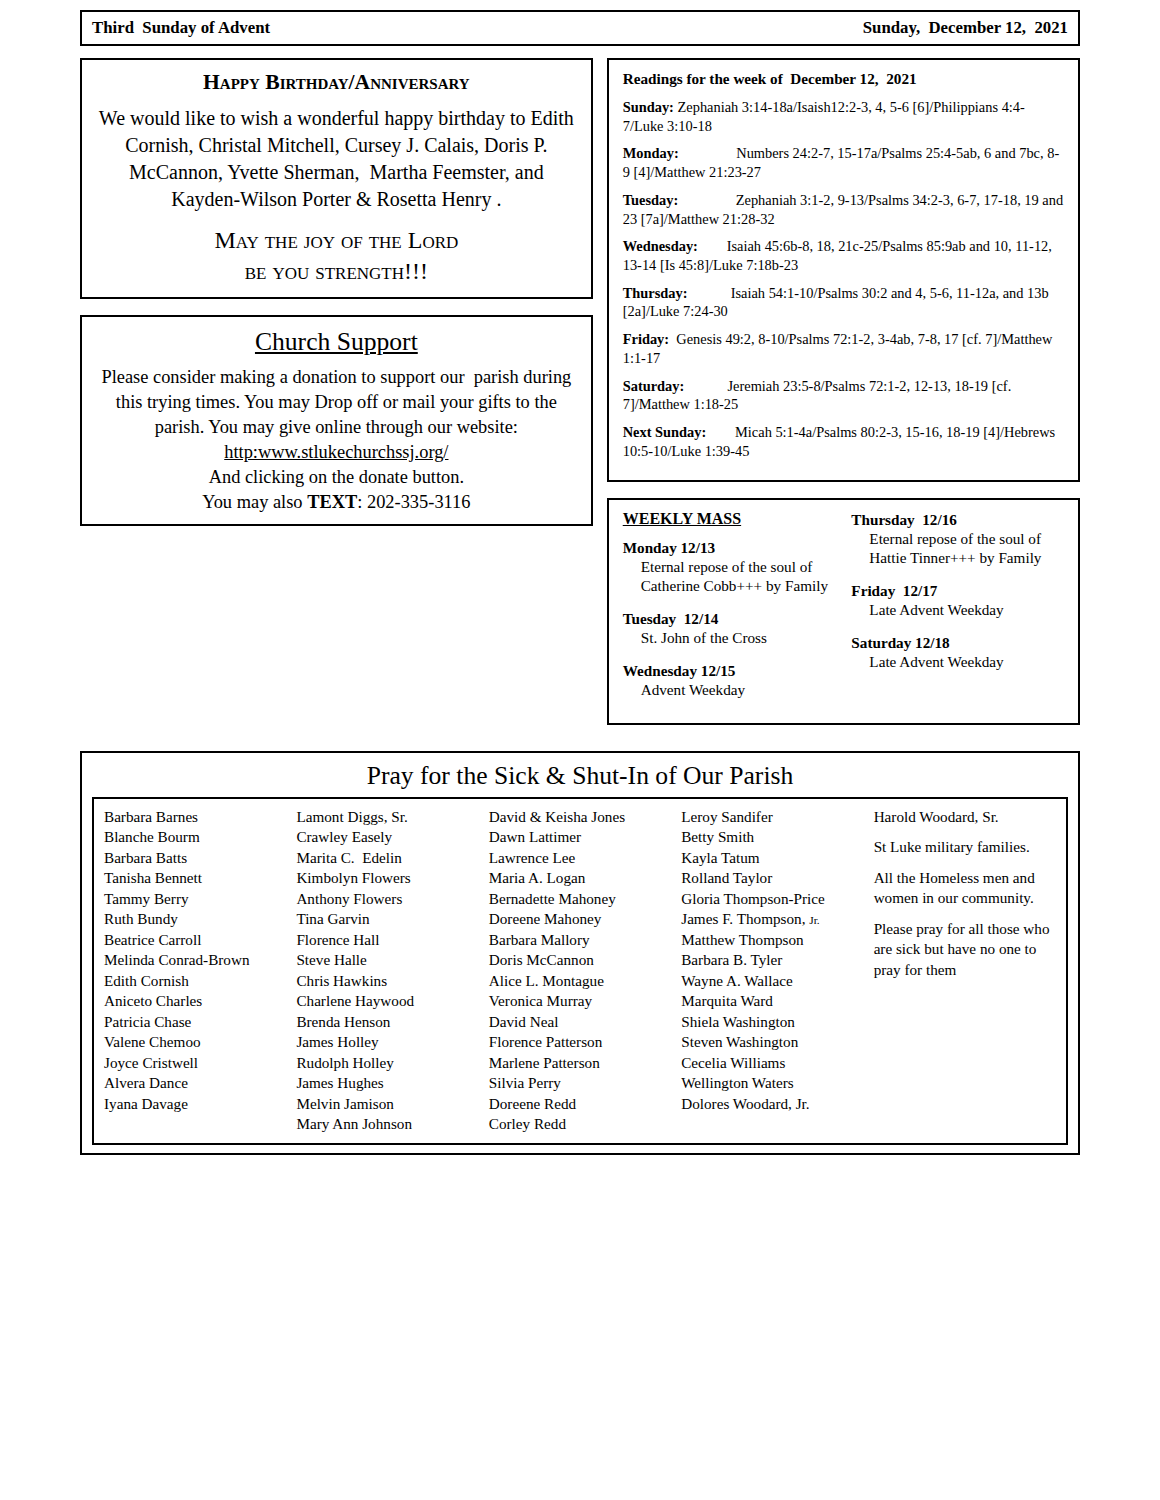Third Sunday of Advent Sunday, December 12, 2021
Happy Birthday/Anniversary
We would like to wish a wonderful happy birthday to Edith Cornish, Christal Mitchell, Cursey J. Calais, Doris P. McCannon, Yvette Sherman, Martha Feemster, and Kayden-Wilson Porter & Rosetta Henry .
May the joy of the Lord
be you strength!!!
Church Support
Please consider making a donation to support our parish during this trying times. You may Drop off or mail your gifts to the parish. You may give online through our website:
http:www.stlukechurchssj.org/
And clicking on the donate button.
You may also TEXT: 202-335-3116
Readings for the week of December 12, 2021
Sunday: Zephaniah 3:14-18a/Isaish12:2-3, 4, 5-6 [6]/Philippians 4:4-7/Luke 3:10-18
Monday:    Numbers 24:2-7, 15-17a/Psalms 25:4-5ab, 6 and 7bc, 8-9 [4]/Matthew 21:23-27
Tuesday:    Zephaniah 3:1-2, 9-13/Psalms 34:2-3, 6-7, 17-18, 19 and 23 [7a]/Matthew 21:28-32
Wednesday:  Isaiah 45:6b-8, 18, 21c-25/Psalms 85:9ab and 10, 11-12, 13-14 [Is 45:8]/Luke 7:18b-23
Thursday:   Isaiah 54:1-10/Psalms 30:2 and 4, 5-6, 11-12a, and 13b [2a]/Luke 7:24-30
Friday: Genesis 49:2, 8-10/Psalms 72:1-2, 3-4ab, 7-8, 17 [cf. 7]/Matthew 1:1-17
Saturday:   Jeremiah 23:5-8/Psalms 72:1-2, 12-13, 18-19 [cf. 7]/Matthew 1:18-25
Next Sunday:  Micah 5:1-4a/Psalms 80:2-3, 15-16, 18-19 [4]/Hebrews 10:5-10/Luke 1:39-45
WEEKLY MASS
Monday 12/13 Eternal repose of the soul of Catherine Cobb+++ by Family
Tuesday 12/14 St. John of the Cross
Wednesday 12/15 Advent Weekday
Thursday 12/16 Eternal repose of the soul of Hattie Tinner+++ by Family
Friday 12/17 Late Advent Weekday
Saturday 12/18 Late Advent Weekday
Pray for the Sick & Shut-In of Our Parish
Barbara Barnes
Blanche Bourm
Barbara Batts
Tanisha Bennett
Tammy Berry
Ruth Bundy
Beatrice Carroll
Melinda Conrad-Brown
Edith Cornish
Aniceto Charles
Patricia Chase
Valene Chemoo
Joyce Cristwell
Alvera Dance
Iyana Davage
Lamont Diggs, Sr.
Crawley Easely
Marita C. Edelin
Kimbolyn Flowers
Anthony Flowers
Tina Garvin
Florence Hall
Steve Halle
Chris Hawkins
Charlene Haywood
Brenda Henson
James Holley
Rudolph Holley
James Hughes
Melvin Jamison
Mary Ann Johnson
David & Keisha Jones
Dawn Lattimer
Lawrence Lee
Maria A. Logan
Bernadette Mahoney
Doreene Mahoney
Barbara Mallory
Doris McCannon
Alice L. Montague
Veronica Murray
David Neal
Florence Patterson
Marlene Patterson
Silvia Perry
Doreene Redd
Corley Redd
Leroy Sandifer
Betty Smith
Kayla Tatum
Rolland Taylor
Gloria Thompson-Price
James F. Thompson, Jr.
Matthew Thompson
Barbara B. Tyler
Wayne A. Wallace
Marquita Ward
Shiela Washington
Steven Washington
Cecelia Williams
Wellington Waters
Dolores Woodard, Jr.
Harold Woodard, Sr.
St Luke military families.
All the Homeless men and women in our community.
Please pray for all those who are sick but have no one to pray for them